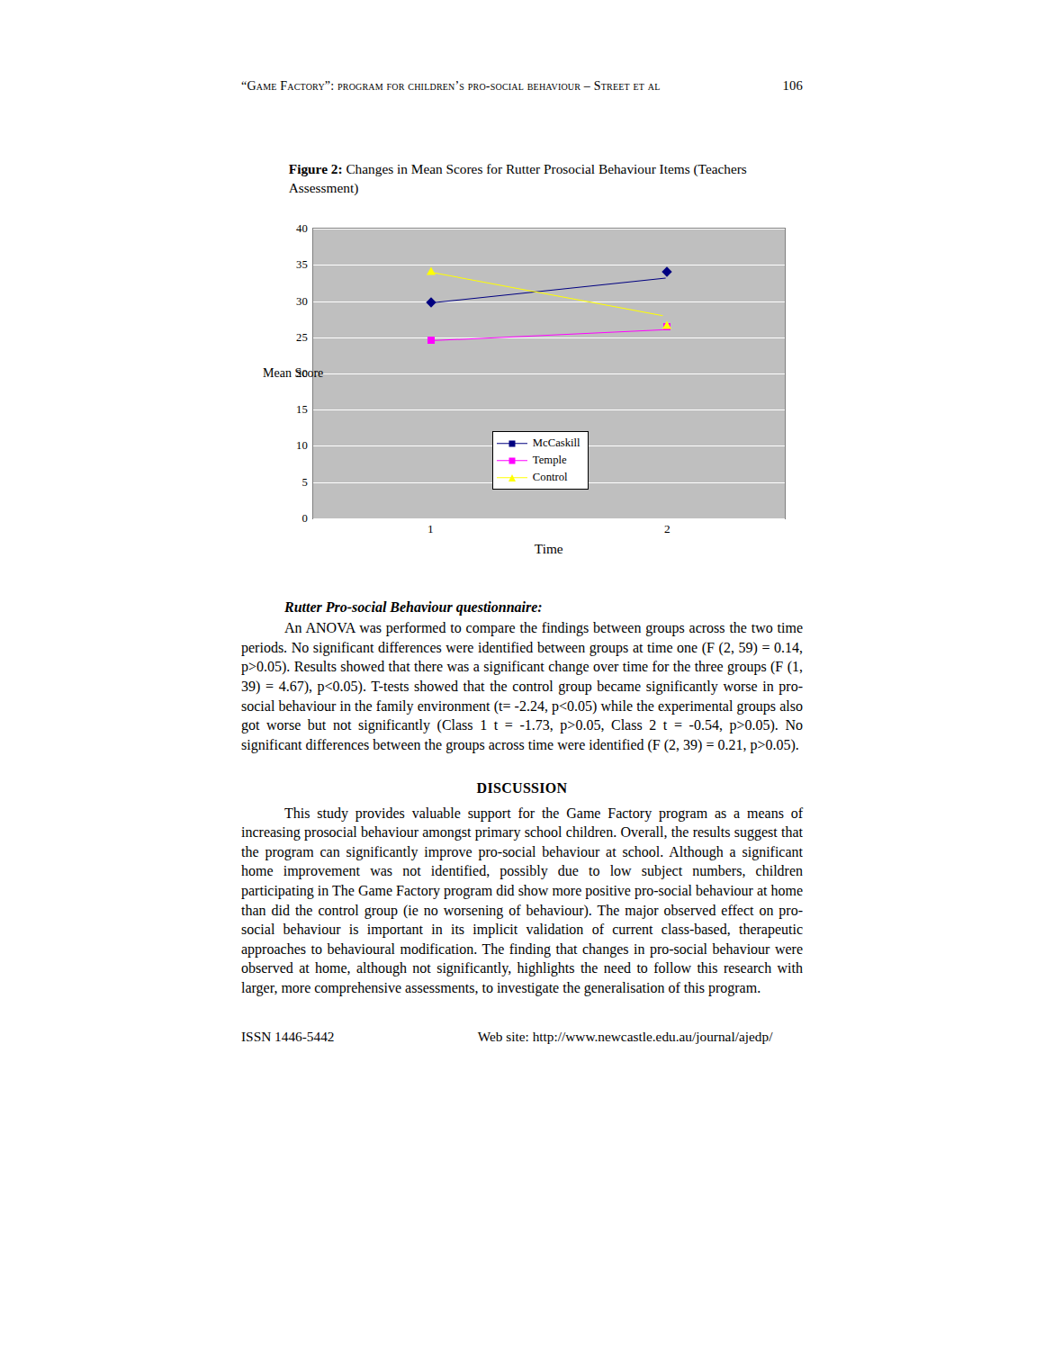“Game Factory”: program for children’s pro-social behaviour – Street et al
106
Figure 2: Changes in Mean Scores for Rutter Prosocial Behaviour Items (Teachers Assessment)
40
35
30
25
20
15
10
5
0
Mean Score
McCaskill: 29.8 -> 34.0 => y 25.5% -> 15.0%
McCaskill
Temple
Control
1 2
Time
Rutter Pro-social Behaviour questionnaire:
An ANOVA was performed to compare the findings between groups across the two time periods. No significant differences were identified between groups at time one (F (2, 59) = 0.14, p>0.05). Results showed that there was a significant change over time for the three groups (F (1, 39) = 4.67), p<0.05). T-tests showed that the control group became significantly worse in pro-social behaviour in the family environment (t= -2.24, p<0.05) while the experimental groups also got worse but not significantly (Class 1 t = -1.73, p>0.05, Class 2 t = -0.54, p>0.05). No significant differences between the groups across time were identified (F (2, 39) = 0.21, p>0.05).
DISCUSSION
This study provides valuable support for the Game Factory program as a means of increasing prosocial behaviour amongst primary school children. Overall, the results suggest that the program can significantly improve pro-social behaviour at school. Although a significant home improvement was not identified, possibly due to low subject numbers, children participating in The Game Factory program did show more positive pro-social behaviour at home than did the control group (ie no worsening of behaviour). The major observed effect on pro-social behaviour is important in its implicit validation of current class-based, therapeutic approaches to behavioural modification. The finding that changes in pro-social behaviour were observed at home, although not significantly, highlights the need to follow this research with larger, more comprehensive assessments, to investigate the generalisation of this program.
ISSN 1446-5442
Web site: http://www.newcastle.edu.au/journal/ajedp/